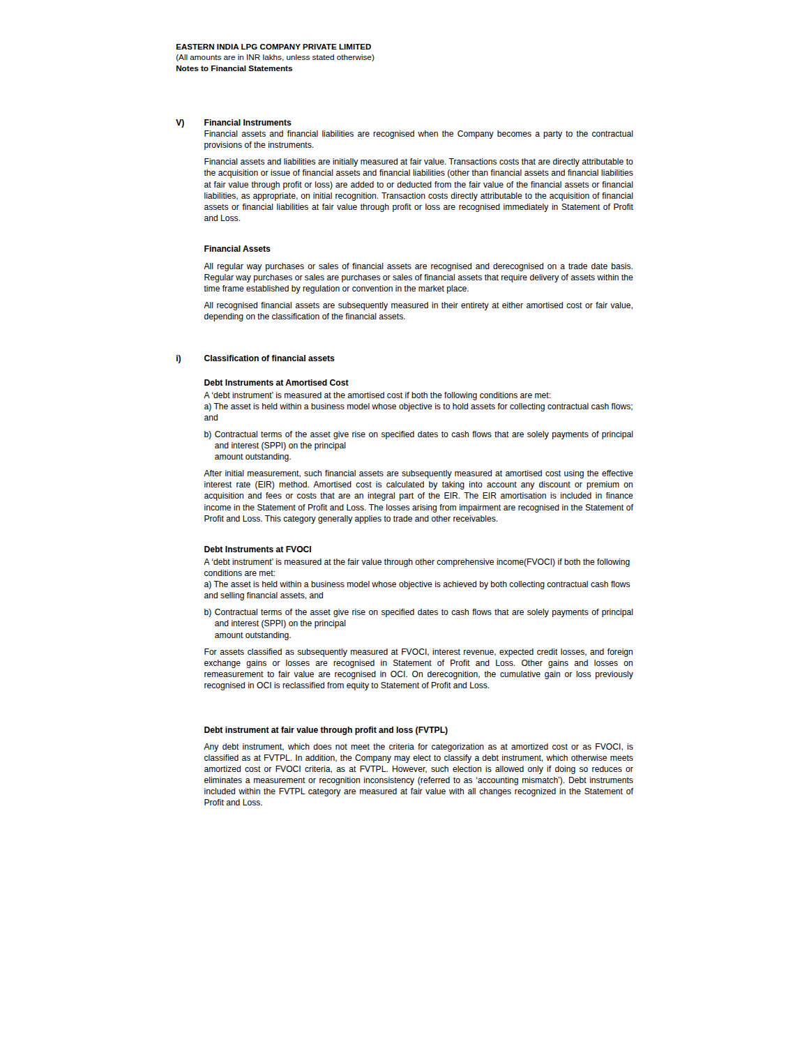EASTERN INDIA LPG COMPANY PRIVATE LIMITED
(All amounts are in INR lakhs, unless stated otherwise)
Notes to Financial Statements
V)
Financial Instruments
Financial assets and financial liabilities are recognised when the Company becomes a party to the contractual provisions of the instruments.
Financial assets and liabilities are initially measured at fair value. Transactions costs that are directly attributable to the acquisition or issue of financial assets and financial liabilities (other than financial assets and financial liabilities at fair value through profit or loss) are added to or deducted from the fair value of the financial assets or financial liabilities, as appropriate, on initial recognition. Transaction costs directly attributable to the acquisition of financial assets or financial liabilities at fair value through profit or loss are recognised immediately in Statement of Profit and Loss.
Financial Assets
All regular way purchases or sales of financial assets are recognised and derecognised on a trade date basis. Regular way purchases or sales are purchases or sales of financial assets that require delivery of assets within the time frame established by regulation or convention in the market place.
All recognised financial assets are subsequently measured in their entirety at either amortised cost or fair value, depending on the classification of the financial assets.
i)
Classification of financial assets
Debt Instruments at Amortised Cost
A ‘debt instrument’ is measured at the amortised cost if both the following conditions are met:
a) The asset is held within a business model whose objective is to hold assets for collecting contractual cash flows; and
b) Contractual terms of the asset give rise on specified dates to cash flows that are solely payments of principal and interest (SPPI) on the principal
amount outstanding.
After initial measurement, such financial assets are subsequently measured at amortised cost using the effective interest rate (EIR) method. Amortised cost is calculated by taking into account any discount or premium on acquisition and fees or costs that are an integral part of the EIR. The EIR amortisation is included in finance income in the Statement of Profit and Loss. The losses arising from impairment are recognised in the Statement of Profit and Loss. This category generally applies to trade and other receivables.
Debt Instruments at FVOCI
A ‘debt instrument’ is measured at the fair value through other comprehensive income(FVOCI) if both the following conditions are met:
a) The asset is held within a business model whose objective is achieved by both collecting contractual cash flows and selling financial assets, and
b) Contractual terms of the asset give rise on specified dates to cash flows that are solely payments of principal and interest (SPPI) on the principal
amount outstanding.
For assets classified as subsequently measured at FVOCI, interest revenue, expected credit losses, and foreign exchange gains or losses are recognised in Statement of Profit and Loss. Other gains and losses on remeasurement to fair value are recognised in OCI. On derecognition, the cumulative gain or loss previously recognised in OCI is reclassified from equity to Statement of Profit and Loss.
Debt instrument at fair value through profit and loss (FVTPL)
Any debt instrument, which does not meet the criteria for categorization as at amortized cost or as FVOCI, is classified as at FVTPL. In addition, the Company may elect to classify a debt instrument, which otherwise meets amortized cost or FVOCI criteria, as at FVTPL. However, such election is allowed only if doing so reduces or eliminates a measurement or recognition inconsistency (referred to as ‘accounting mismatch’). Debt instruments included within the FVTPL category are measured at fair value with all changes recognized in the Statement of Profit and Loss.